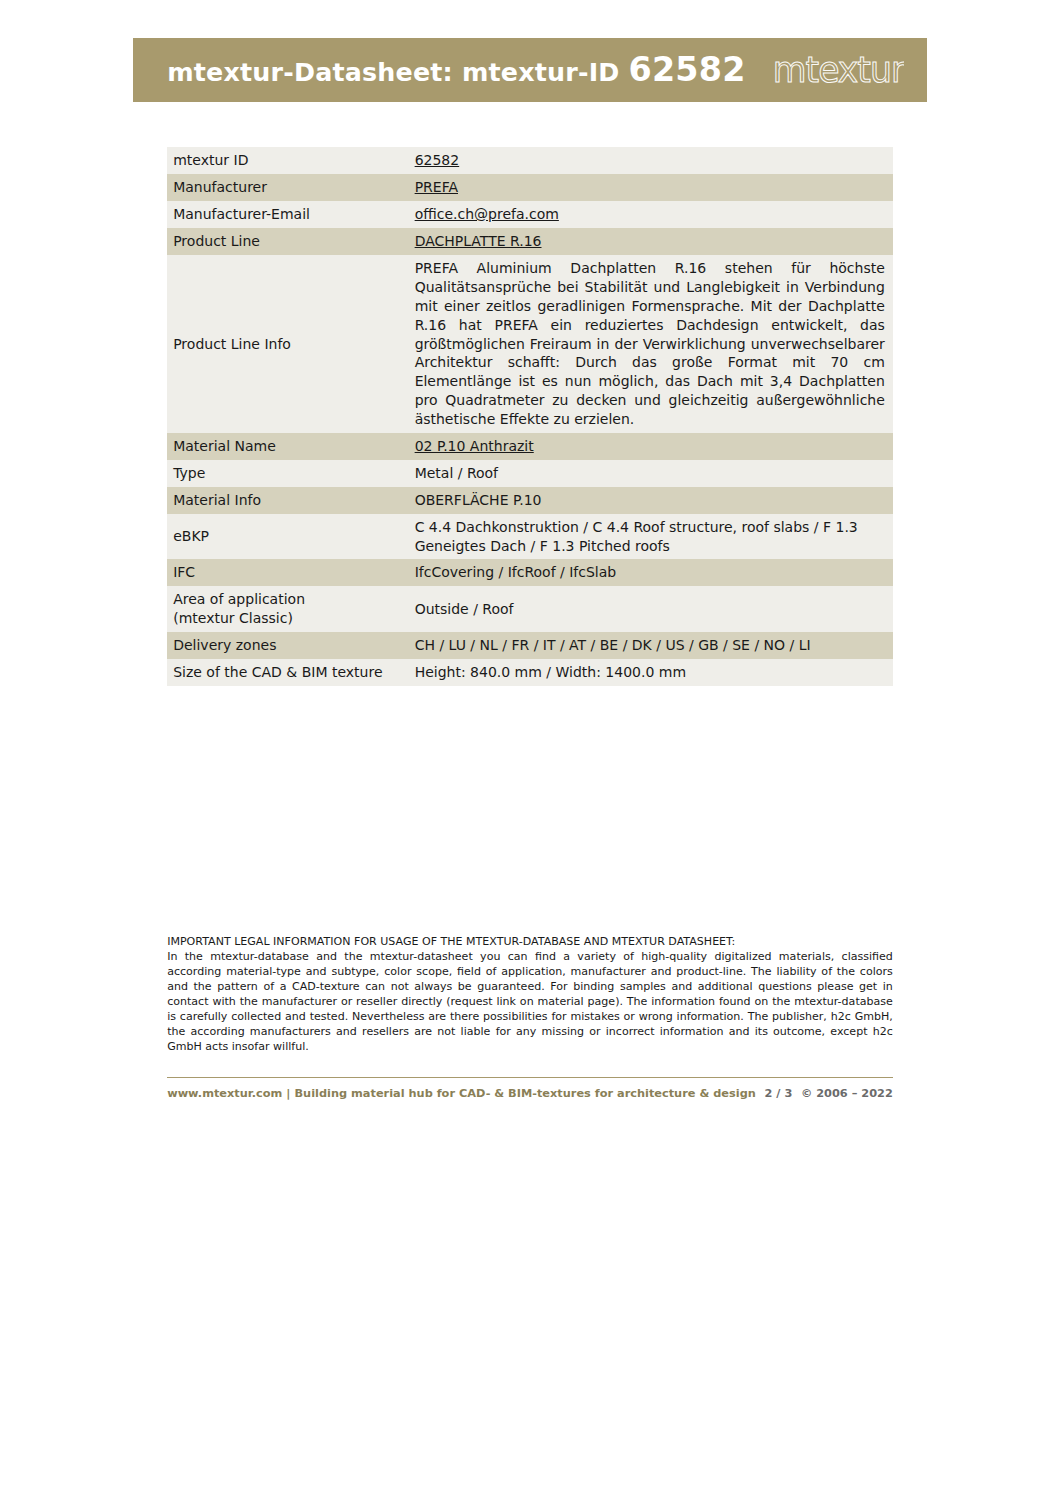mtextur-Datasheet: mtextur-ID 62582
mtextur
| mtextur ID | 62582 |
| Manufacturer | PREFA |
| Manufacturer-Email | office.ch@prefa.com |
| Product Line | DACHPLATTE R.16 |
| Product Line Info | PREFA Aluminium Dachplatten R.16 stehen für höchste Qualitätsansprüche bei Stabilität und Langlebigkeit in Verbindung mit einer zeitlos geradlinigen Formensprache. Mit der Dachplatte R.16 hat PREFA ein reduziertes Dachdesign entwickelt, das größtmöglichen Freiraum in der Verwirklichung unverwechselbarer Architektur schafft: Durch das große Format mit 70 cm Elementlänge ist es nun möglich, das Dach mit 3,4 Dachplatten pro Quadratmeter zu decken und gleichzeitig außergewöhnliche ästhetische Effekte zu erzielen. |
| Material Name | 02 P.10 Anthrazit |
| Type | Metal / Roof |
| Material Info | OBERFLÄCHE P.10 |
| eBKP | C 4.4 Dachkonstruktion / C 4.4 Roof structure, roof slabs / F 1.3 Geneigtes Dach / F 1.3 Pitched roofs |
| IFC | IfcCovering / IfcRoof / IfcSlab |
| Area of application (mtextur Classic) | Outside / Roof |
| Delivery zones | CH / LU / NL / FR / IT / AT / BE / DK / US / GB / SE / NO / LI |
| Size of the CAD & BIM texture | Height: 840.0 mm / Width: 1400.0 mm |
IMPORTANT LEGAL INFORMATION FOR USAGE OF THE MTEXTUR-DATABASE AND MTEXTUR DATASHEET:
In the mtextur-database and the mtextur-datasheet you can find a variety of high-quality digitalized materials, classified according material-type and subtype, color scope, field of application, manufacturer and product-line. The liability of the colors and the pattern of a CAD-texture can not always be guaranteed. For binding samples and additional questions please get in contact with the manufacturer or reseller directly (request link on material page). The information found on the mtextur-database is carefully collected and tested. Nevertheless are there possibilities for mistakes or wrong information. The publisher, h2c GmbH, the according manufacturers and resellers are not liable for any missing or incorrect information and its outcome, except h2c GmbH acts insofar willful.
www.mtextur.com | Building material hub for CAD- & BIM-textures for architecture & design
2 / 3
© 2006 – 2022